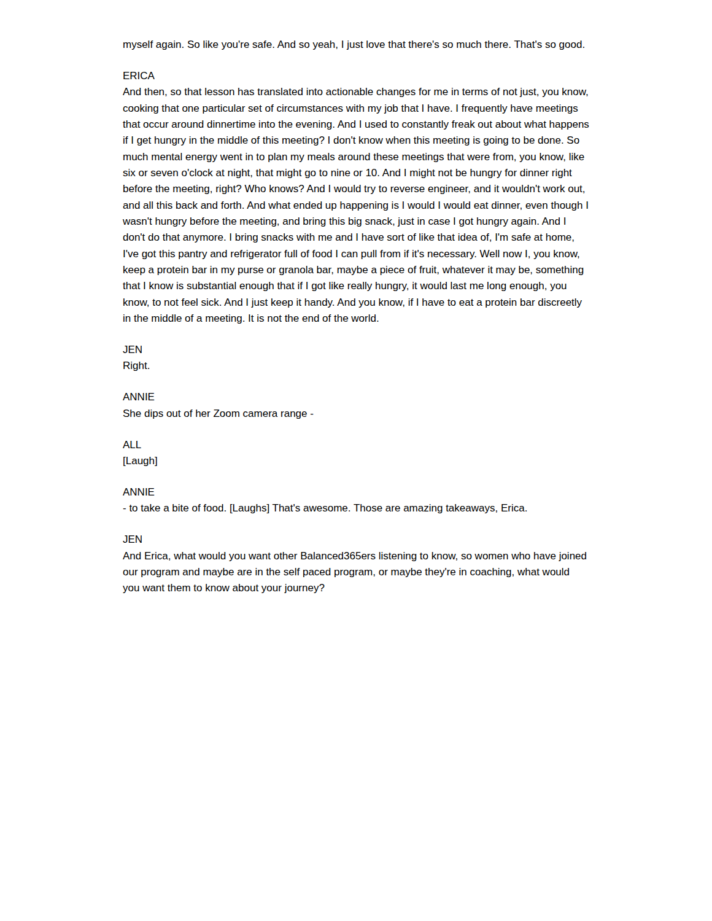myself again. So like you're safe. And so yeah, I just love that there's so much there. That's so good.
ERICA
And then, so that lesson has translated into actionable changes for me in terms of not just, you know, cooking that one particular set of circumstances with my job that I have. I frequently have meetings that occur around dinnertime into the evening. And I used to constantly freak out about what happens if I get hungry in the middle of this meeting? I don't know when this meeting is going to be done. So much mental energy went in to plan my meals around these meetings that were from, you know, like six or seven o'clock at night, that might go to nine or 10. And I might not be hungry for dinner right before the meeting, right? Who knows? And I would try to reverse engineer, and it wouldn't work out, and all this back and forth. And what ended up happening is I would I would eat dinner, even though I wasn't hungry before the meeting, and bring this big snack, just in case I got hungry again. And I don't do that anymore. I bring snacks with me and I have sort of like that idea of, I'm safe at home, I've got this pantry and refrigerator full of food I can pull from if it's necessary. Well now I, you know, keep a protein bar in my purse or granola bar, maybe a piece of fruit, whatever it may be, something that I know is substantial enough that if I got like really hungry, it would last me long enough, you know, to not feel sick. And I just keep it handy. And you know, if I have to eat a protein bar discreetly in the middle of a meeting. It is not the end of the world.
JEN
Right.
ANNIE
She dips out of her Zoom camera range -
ALL
[Laugh]
ANNIE
- to take a bite of food. [Laughs] That's awesome. Those are amazing takeaways, Erica.
JEN
And Erica, what would you want other Balanced365ers listening to know, so women who have joined our program and maybe are in the self paced program, or maybe they're in coaching, what would you want them to know about your journey?